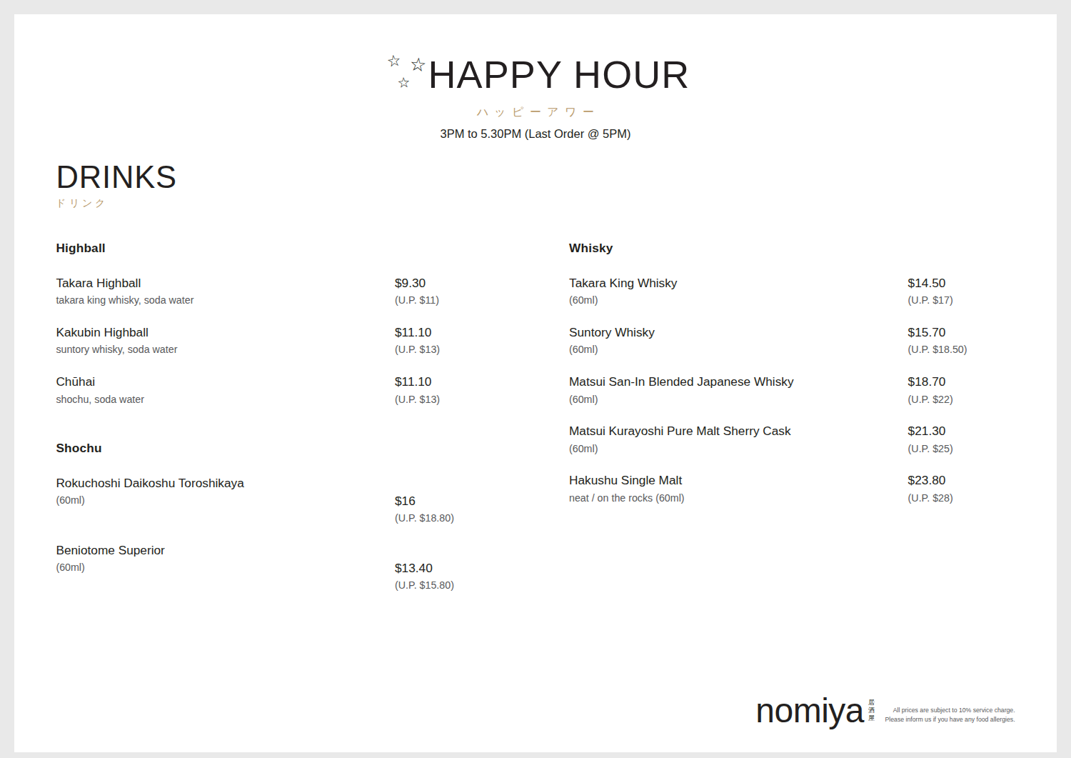☆ ☆ ☆
HAPPY HOUR
ハッピーアワー
3PM to 5.30PM (Last Order @ 5PM)
DRINKS
ドリンク
Highball
Takara Highball
takara king whisky, soda water
$9.30
(U.P. $11)
Kakubin Highball
suntory whisky, soda water
$11.10
(U.P. $13)
Chūhai
shochu, soda water
$11.10
(U.P. $13)
Shochu
Rokuchoshi Daikoshu Toroshikaya
(60ml)
$16
(U.P. $18.80)
Beniotome Superior
(60ml)
$13.40
(U.P. $15.80)
Whisky
Takara King Whisky
(60ml)
$14.50
(U.P. $17)
Suntory Whisky
(60ml)
$15.70
(U.P. $18.50)
Matsui San-In Blended Japanese Whisky
(60ml)
$18.70
(U.P. $22)
Matsui Kurayoshi Pure Malt Sherry Cask
(60ml)
$21.30
(U.P. $25)
Hakushu Single Malt
neat / on the rocks (60ml)
$23.80
(U.P. $28)
nomiya 居
酒
屋
All prices are subject to 10% service charge.
Please inform us if you have any food allergies.